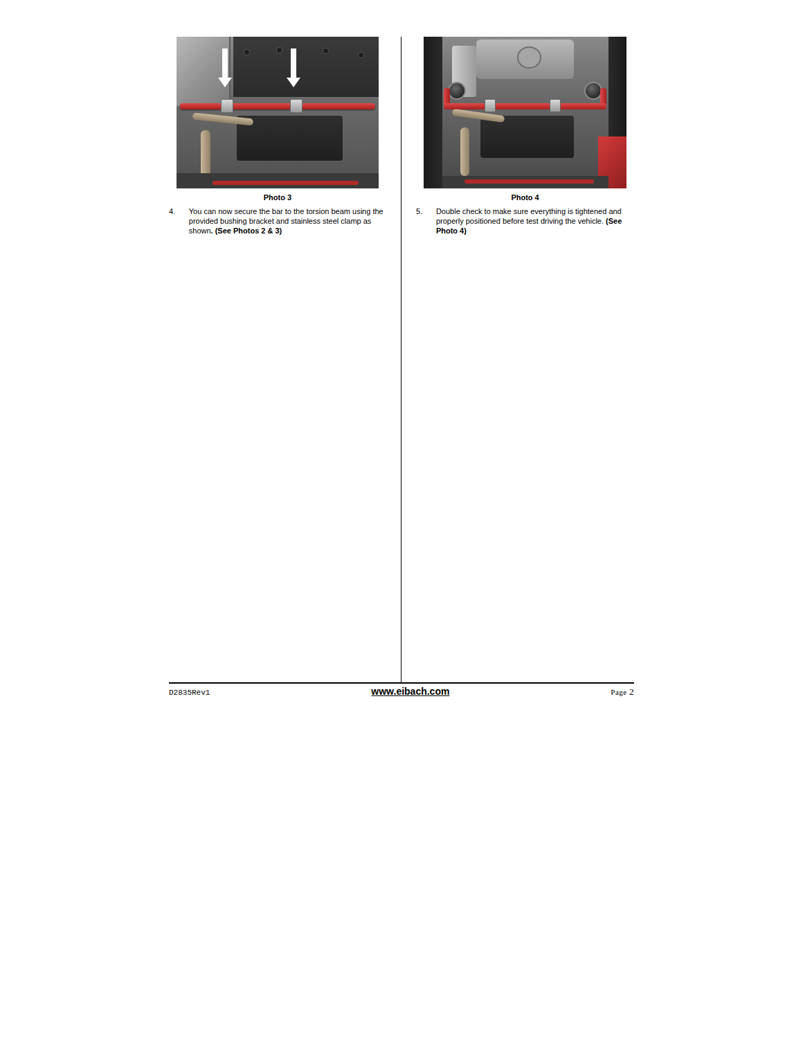Photo 3
4. You can now secure the bar to the torsion beam using the provided bushing bracket and stainless steel clamp as shown. (See Photos 2 & 3)
Photo 4
5. Double check to make sure everything is tightened and properly positioned before test driving the vehicle. (See Photo 4)
D2835Rev1
www.eibach.com
Page 2